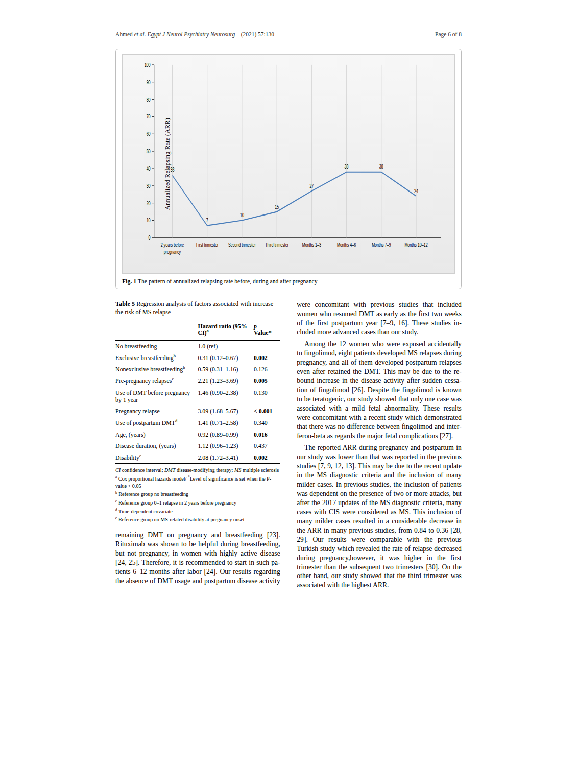Ahmed et al. Egypt J Neurol Psychiatry Neurosurg (2021) 57:130
Page 6 of 8
Annualized Relapsing Rate (ARR)
100 90 80 70 60 50 40 30 20 10 0 36 7 10 15 27 38 38 24 2 years before pregnancy First trimester Second trimester Third trimester Months 1–3 Months 4–6 Months 7–9 Months 10–12
Fig. 1 The pattern of annualized relapsing rate before, during and after pregnancy
Table 5 Regression analysis of factors associated with increase the risk of MS relapse
| | Hazard ratio (95% CI) a | p Value* |
| --- | --- | --- |
| No breastfeeding | 1.0 (ref) | |
| Exclusive breastfeeding b | 0.31 (0.12–0.67) | 0.002 |
| Nonexclusive breastfeeding b | 0.59 (0.31–1.16) | 0.126 |
| Pre-pregnancy relapses c | 2.21 (1.23–3.69) | 0.005 |
| Use of DMT before pregnancy by 1 year | 1.46 (0.90–2.38) | 0.130 |
| Pregnancy relapse | 3.09 (1.68–5.67) | < 0.001 |
| Use of postpartum DMT d | 1.41 (0.71–2.58) | 0.340 |
| Age, (years) | 0.92 (0.89–0.99) | 0.016 |
| Disease duration, (years) | 1.12 (0.96–1.23) | 0.437 |
| Disability e | 2.08 (1.72–3.41) | 0.002 |
CI confidence interval; DMT disease-modifying therapy; MS multiple sclerosis
a Cox proportional hazards model/ *Level of significance is set when the P-value < 0.05
b Reference group no breastfeeding
c Reference group 0–1 relapse in 2 years before pregnancy
d Time-dependent covariate
e Reference group no MS-related disability at pregnancy onset
remaining DMT on pregnancy and breastfeeding [23]. Rituximab was shown to be helpful during breastfeeding, but not pregnancy, in women with highly active disease [24, 25]. Therefore, it is recommended to start in such patients 6–12 months after labor [24]. Our results regarding the absence of DMT usage and postpartum disease activity were concomitant with previous studies that included women who resumed DMT as early as the first two weeks of the first postpartum year [7–9, 16]. These studies included more advanced cases than our study.
Among the 12 women who were exposed accidentally to fingolimod, eight patients developed MS relapses during pregnancy, and all of them developed postpartum relapses even after retained the DMT. This may be due to the rebound increase in the disease activity after sudden cessation of fingolimod [26]. Despite the fingolimod is known to be teratogenic, our study showed that only one case was associated with a mild fetal abnormality. These results were concomitant with a recent study which demonstrated that there was no difference between fingolimod and interferon-beta as regards the major fetal complications [27].
The reported ARR during pregnancy and postpartum in our study was lower than that was reported in the previous studies [7, 9, 12, 13]. This may be due to the recent update in the MS diagnostic criteria and the inclusion of many milder cases. In previous studies, the inclusion of patients was dependent on the presence of two or more attacks, but after the 2017 updates of the MS diagnostic criteria, many cases with CIS were considered as MS. This inclusion of many milder cases resulted in a considerable decrease in the ARR in many previous studies, from 0.84 to 0.36 [28, 29]. Our results were comparable with the previous Turkish study which revealed the rate of relapse decreased during pregnancy,however, it was higher in the first trimester than the subsequent two trimesters [30]. On the other hand, our study showed that the third trimester was associated with the highest ARR.